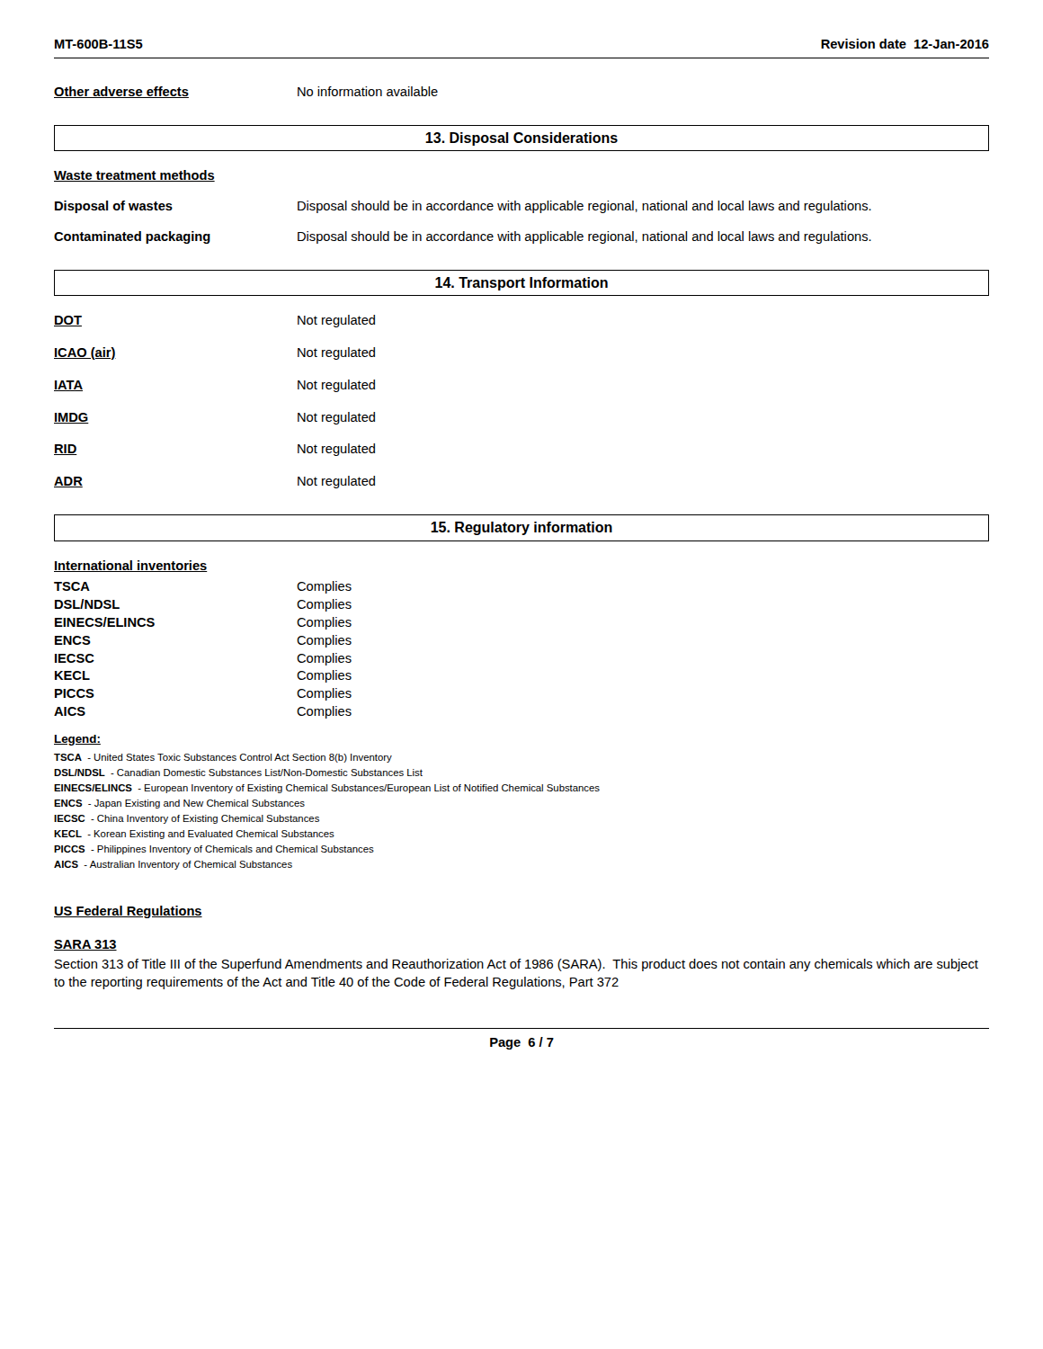MT-600B-11S5 Revision date 12-Jan-2016
Other adverse effects
No information available
13. Disposal Considerations
Waste treatment methods
Disposal of wastes
Disposal should be in accordance with applicable regional, national and local laws and regulations.
Contaminated packaging
Disposal should be in accordance with applicable regional, national and local laws and regulations.
14. Transport Information
DOT
Not regulated
ICAO (air)
Not regulated
IATA
Not regulated
IMDG
Not regulated
RID
Not regulated
ADR
Not regulated
15. Regulatory information
International inventories
TSCA
Complies
DSL/NDSL
Complies
EINECS/ELINCS
Complies
ENCS
Complies
IECSC
Complies
KECL
Complies
PICCS
Complies
AICS
Complies
Legend:
TSCA - United States Toxic Substances Control Act Section 8(b) Inventory
DSL/NDSL - Canadian Domestic Substances List/Non-Domestic Substances List
EINECS/ELINCS - European Inventory of Existing Chemical Substances/European List of Notified Chemical Substances
ENCS - Japan Existing and New Chemical Substances
IECSC - China Inventory of Existing Chemical Substances
KECL - Korean Existing and Evaluated Chemical Substances
PICCS - Philippines Inventory of Chemicals and Chemical Substances
AICS - Australian Inventory of Chemical Substances
US Federal Regulations
SARA 313
Section 313 of Title III of the Superfund Amendments and Reauthorization Act of 1986 (SARA). This product does not contain any chemicals which are subject to the reporting requirements of the Act and Title 40 of the Code of Federal Regulations, Part 372
Page 6 / 7